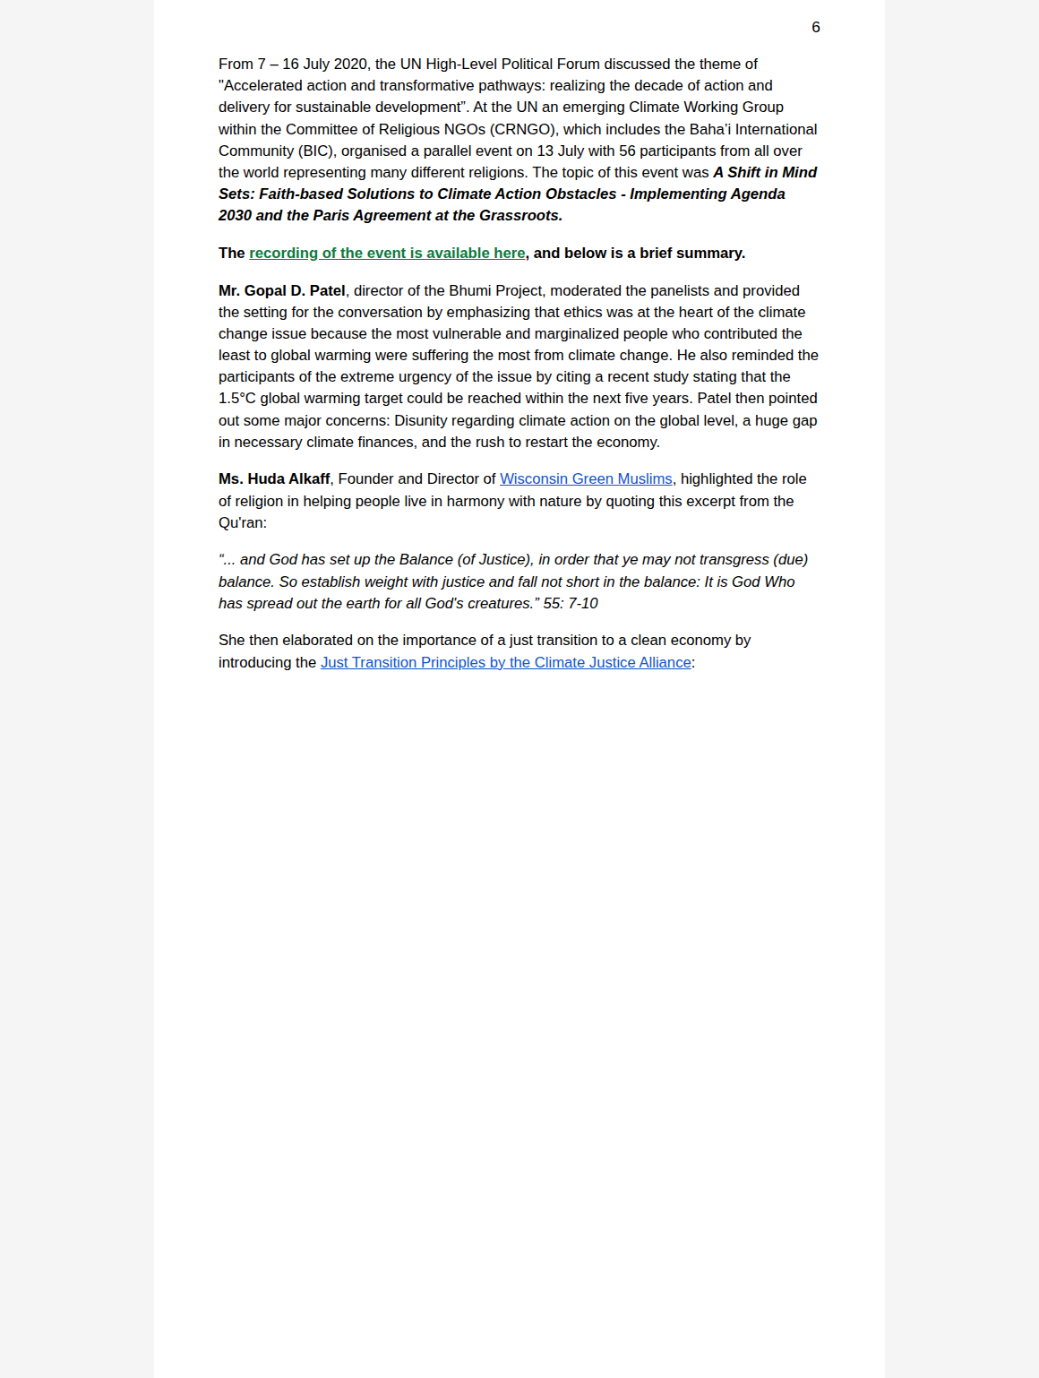6
From 7 – 16 July 2020, the UN High-Level Political Forum discussed the theme of "Accelerated action and transformative pathways: realizing the decade of action and delivery for sustainable development”. At the UN an emerging Climate Working Group within the Committee of Religious NGOs (CRNGO), which includes the Baha’i International Community (BIC), organised a parallel event on 13 July with 56 participants from all over the world representing many different religions. The topic of this event was A Shift in Mind Sets: Faith-based Solutions to Climate Action Obstacles - Implementing Agenda 2030 and the Paris Agreement at the Grassroots.
The recording of the event is available here, and below is a brief summary.
Mr. Gopal D. Patel, director of the Bhumi Project, moderated the panelists and provided the setting for the conversation by emphasizing that ethics was at the heart of the climate change issue because the most vulnerable and marginalized people who contributed the least to global warming were suffering the most from climate change. He also reminded the participants of the extreme urgency of the issue by citing a recent study stating that the 1.5°C global warming target could be reached within the next five years. Patel then pointed out some major concerns: Disunity regarding climate action on the global level, a huge gap in necessary climate finances, and the rush to restart the economy.
Ms. Huda Alkaff, Founder and Director of Wisconsin Green Muslims, highlighted the role of religion in helping people live in harmony with nature by quoting this excerpt from the Qu'ran:
“... and God has set up the Balance (of Justice), in order that ye may not transgress (due) balance. So establish weight with justice and fall not short in the balance: It is God Who has spread out the earth for all God's creatures.” 55: 7-10
She then elaborated on the importance of a just transition to a clean economy by introducing the Just Transition Principles by the Climate Justice Alliance: